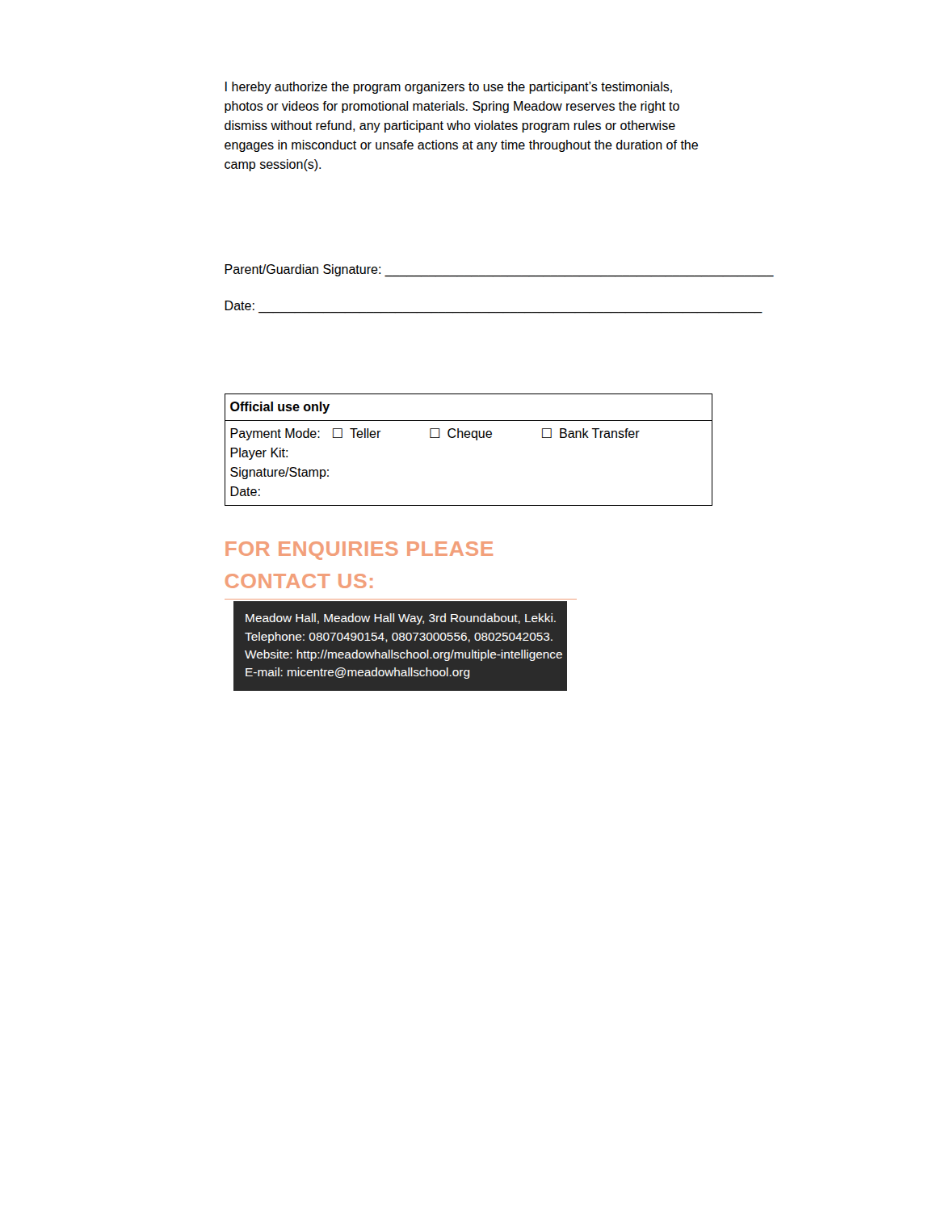I hereby authorize the program organizers to use the participant’s testimonials, photos or videos for promotional materials. Spring Meadow reserves the right to dismiss without refund, any participant who violates program rules or otherwise engages in misconduct or unsafe actions at any time throughout the duration of the camp session(s).
Parent/Guardian Signature: ______________________________________________________
Date: ______________________________________________________________________
| Official use only |
| Payment Mode: ☐ Teller ☐ Cheque ☐ Bank Transfer Player Kit: Signature/Stamp: Date: |
For enquiries please contact us:
Meadow Hall, Meadow Hall Way, 3rd Roundabout, Lekki.
Telephone: 08070490154, 08073000556, 08025042053.
Website: http://meadowhallschool.org/multiple-intelligence
E-mail: micentre@meadowhallschool.org